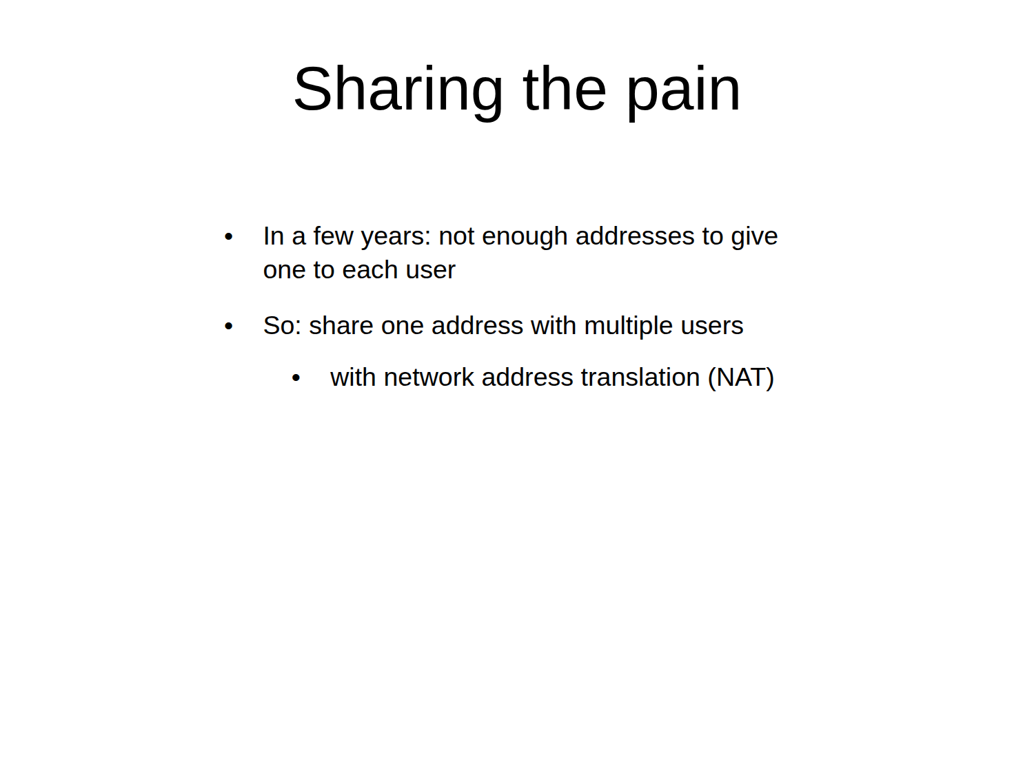Sharing the pain
In a few years: not enough addresses to give one to each user
So: share one address with multiple users
with network address translation (NAT)